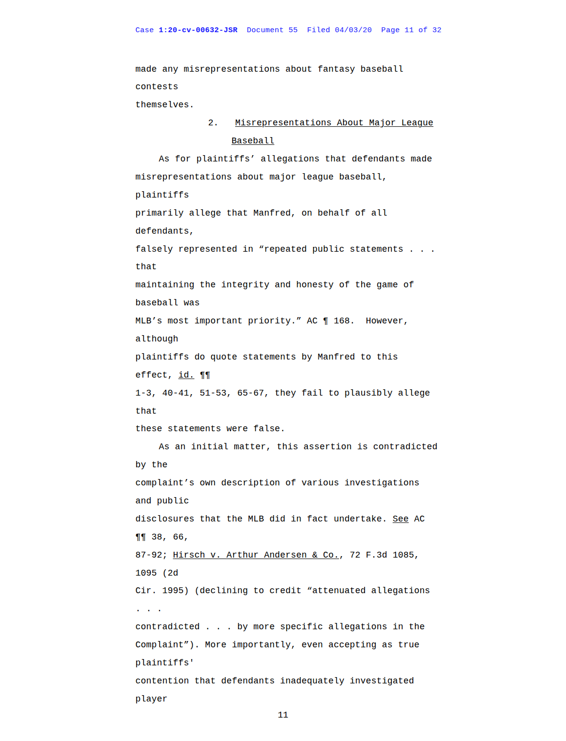Case 1:20-cv-00632-JSR Document 55 Filed 04/03/20 Page 11 of 32
made any misrepresentations about fantasy baseball contests
themselves.
2. Misrepresentations About Major League
Baseball
As for plaintiffs’ allegations that defendants made
misrepresentations about major league baseball, plaintiffs
primarily allege that Manfred, on behalf of all defendants,
falsely represented in “repeated public statements . . . that
maintaining the integrity and honesty of the game of baseball was
MLB’s most important priority.” AC ¶ 168. However, although
plaintiffs do quote statements by Manfred to this effect, id. ¶¶
1-3, 40-41, 51-53, 65-67, they fail to plausibly allege that
these statements were false.
As an initial matter, this assertion is contradicted by the
complaint’s own description of various investigations and public
disclosures that the MLB did in fact undertake. See AC ¶¶ 38, 66,
87-92; Hirsch v. Arthur Andersen & Co., 72 F.3d 1085, 1095 (2d
Cir. 1995) (declining to credit “attenuated allegations . . .
contradicted . . . by more specific allegations in the
Complaint”). More importantly, even accepting as true plaintiffs'
contention that defendants inadequately investigated player
11